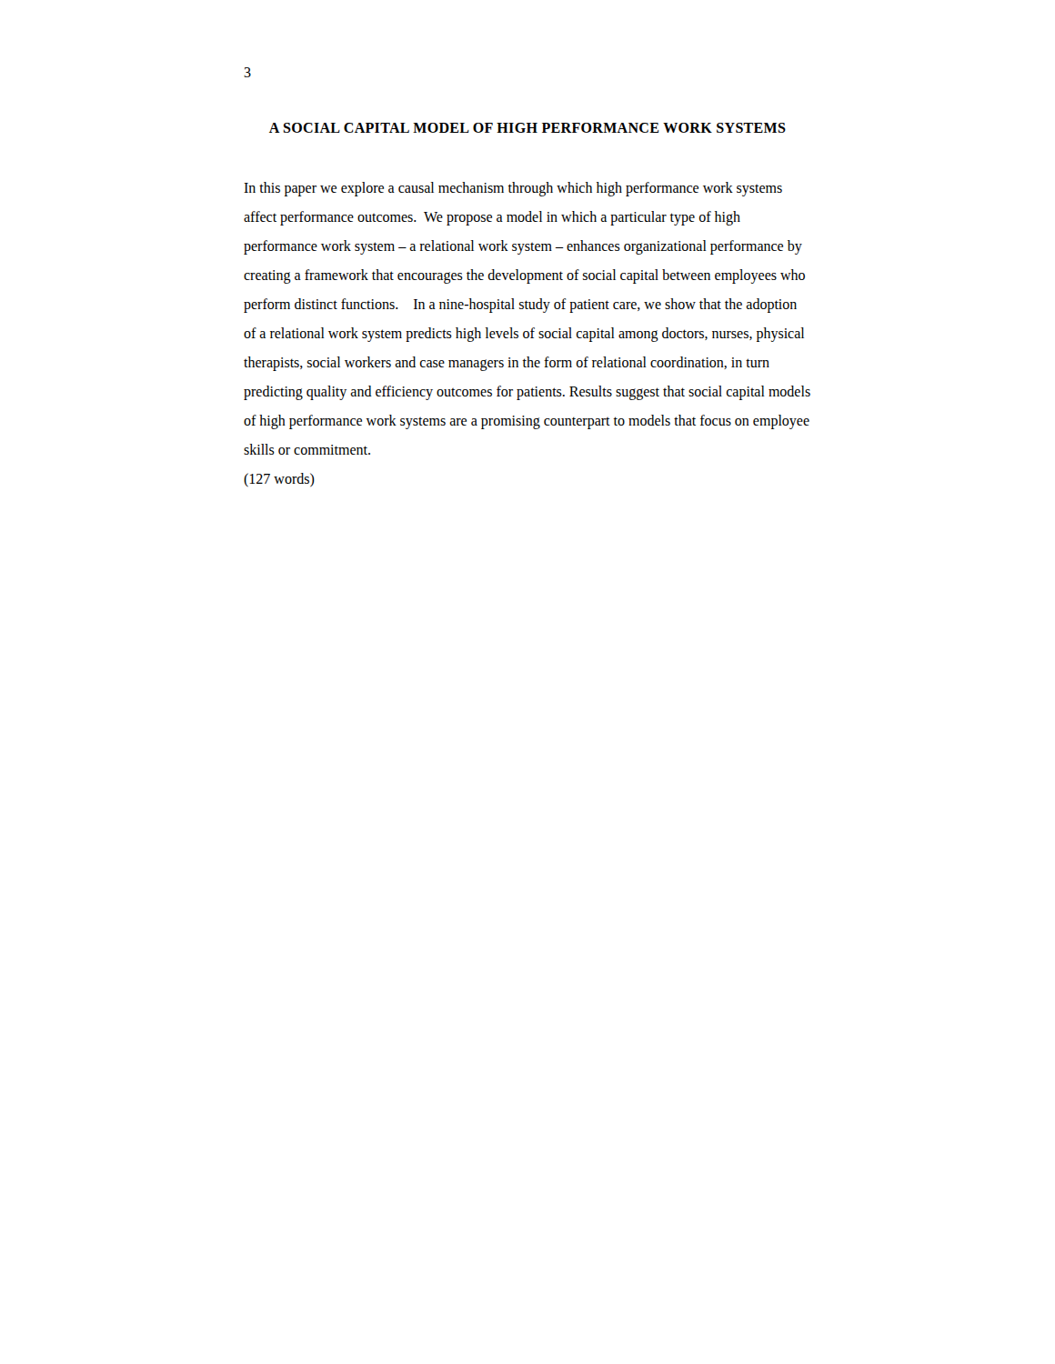3
A Social Capital Model of High Performance Work Systems
In this paper we explore a causal mechanism through which high performance work systems affect performance outcomes. We propose a model in which a particular type of high performance work system – a relational work system – enhances organizational performance by creating a framework that encourages the development of social capital between employees who perform distinct functions. In a nine-hospital study of patient care, we show that the adoption of a relational work system predicts high levels of social capital among doctors, nurses, physical therapists, social workers and case managers in the form of relational coordination, in turn predicting quality and efficiency outcomes for patients. Results suggest that social capital models of high performance work systems are a promising counterpart to models that focus on employee skills or commitment.
(127 words)